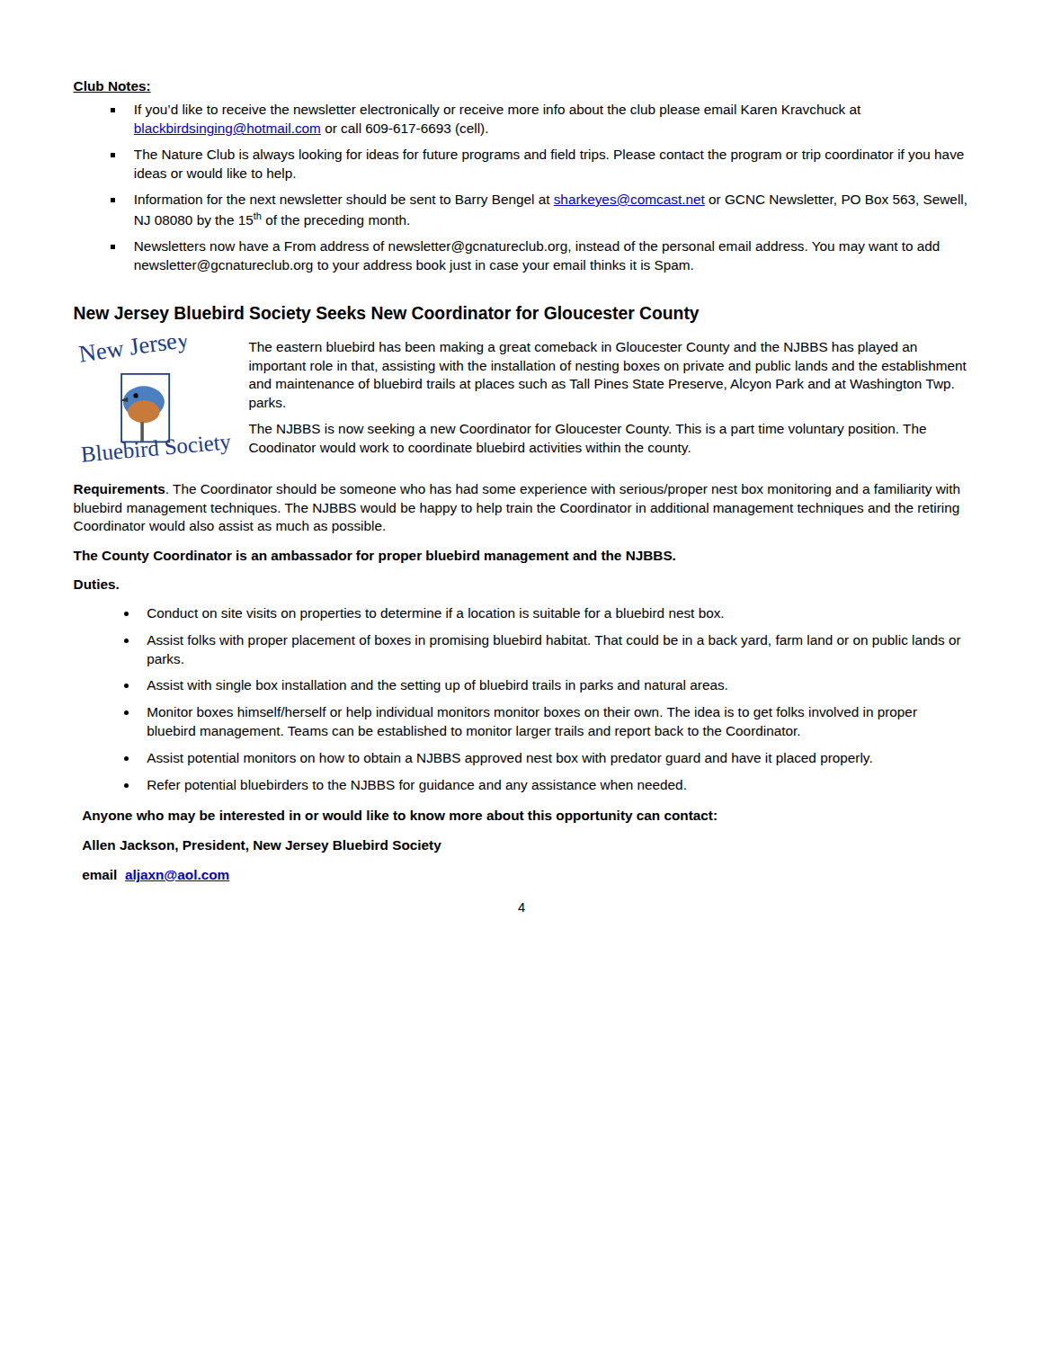Club Notes:
If you’d like to receive the newsletter electronically or receive more info about the club please email Karen Kravchuck at blackbirdsinging@hotmail.com or call 609-617-6693 (cell).
The Nature Club is always looking for ideas for future programs and field trips. Please contact the program or trip coordinator if you have ideas or would like to help.
Information for the next newsletter should be sent to Barry Bengel at sharkeyes@comcast.net or GCNC Newsletter, PO Box 563, Sewell, NJ 08080 by the 15th of the preceding month.
Newsletters now have a From address of newsletter@gcnatureclub.org, instead of the personal email address. You may want to add newsletter@gcnatureclub.org to your address book just in case your email thinks it is Spam.
New Jersey Bluebird Society Seeks New Coordinator for Gloucester County
The eastern bluebird has been making a great comeback in Gloucester County and the NJBBS has played an important role in that, assisting with the installation of nesting boxes on private and public lands and the establishment and maintenance of bluebird trails at places such as Tall Pines State Preserve, Alcyon Park and at Washington Twp. parks.
The NJBBS is now seeking a new Coordinator for Gloucester County. This is a part time voluntary position. The Coodinator would work to coordinate bluebird activities within the county.
Requirements. The Coordinator should be someone who has had some experience with serious/proper nest box monitoring and a familiarity with bluebird management techniques. The NJBBS would be happy to help train the Coordinator in additional management techniques and the retiring Coordinator would also assist as much as possible.
The County Coordinator is an ambassador for proper bluebird management and the NJBBS.
Duties.
Conduct on site visits on properties to determine if a location is suitable for a bluebird nest box.
Assist folks with proper placement of boxes in promising bluebird habitat. That could be in a back yard, farm land or on public lands or parks.
Assist with single box installation and the setting up of bluebird trails in parks and natural areas.
Monitor boxes himself/herself or help individual monitors monitor boxes on their own. The idea is to get folks involved in proper bluebird management. Teams can be established to monitor larger trails and report back to the Coordinator.
Assist potential monitors on how to obtain a NJBBS approved nest box with predator guard and have it placed properly.
Refer potential bluebirders to the NJBBS for guidance and any assistance when needed.
Anyone who may be interested in or would like to know more about this opportunity can contact:
Allen Jackson, President, New Jersey Bluebird Society
email aljaxn@aol.com
4